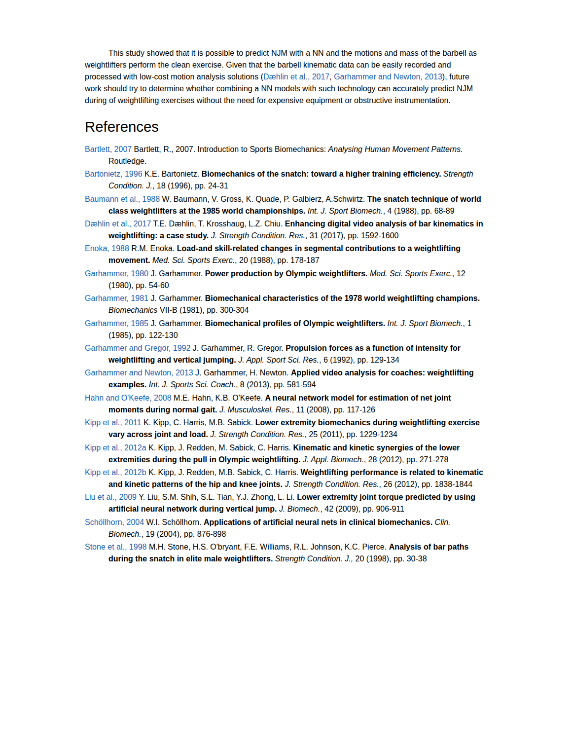This study showed that it is possible to predict NJM with a NN and the motions and mass of the barbell as weightlifters perform the clean exercise. Given that the barbell kinematic data can be easily recorded and processed with low-cost motion analysis solutions (Dæhlin et al., 2017, Garhammer and Newton, 2013), future work should try to determine whether combining a NN models with such technology can accurately predict NJM during of weightlifting exercises without the need for expensive equipment or obstructive instrumentation.
References
Bartlett, 2007 Bartlett, R., 2007. Introduction to Sports Biomechanics: Analysing Human Movement Patterns. Routledge.
Bartonietz, 1996 K.E. Bartonietz. Biomechanics of the snatch: toward a higher training efficiency. Strength Condition. J., 18 (1996), pp. 24-31
Baumann et al., 1988 W. Baumann, V. Gross, K. Quade, P. Galbierz, A.Schwirtz. The snatch technique of world class weightlifters at the 1985 world championships. Int. J. Sport Biomech., 4 (1988), pp. 68-89
Dæhlin et al., 2017 T.E. Dæhlin, T. Krosshaug, L.Z. Chiu. Enhancing digital video analysis of bar kinematics in weightlifting: a case study. J. Strength Condition. Res., 31 (2017), pp. 1592-1600
Enoka, 1988 R.M. Enoka. Load-and skill-related changes in segmental contributions to a weightlifting movement. Med. Sci. Sports Exerc., 20 (1988), pp. 178-187
Garhammer, 1980 J. Garhammer. Power production by Olympic weightlifters. Med. Sci. Sports Exerc., 12 (1980), pp. 54-60
Garhammer, 1981 J. Garhammer. Biomechanical characteristics of the 1978 world weightlifting champions. Biomechanics VII-B (1981), pp. 300-304
Garhammer, 1985 J. Garhammer. Biomechanical profiles of Olympic weightlifters. Int. J. Sport Biomech., 1 (1985), pp. 122-130
Garhammer and Gregor, 1992 J. Garhammer, R. Gregor. Propulsion forces as a function of intensity for weightlifting and vertical jumping. J. Appl. Sport Sci. Res., 6 (1992), pp. 129-134
Garhammer and Newton, 2013 J. Garhammer, H. Newton. Applied video analysis for coaches: weightlifting examples. Int. J. Sports Sci. Coach., 8 (2013), pp. 581-594
Hahn and O'Keefe, 2008 M.E. Hahn, K.B. O'Keefe. A neural network model for estimation of net joint moments during normal gait. J. Musculoskel. Res., 11 (2008), pp. 117-126
Kipp et al., 2011 K. Kipp, C. Harris, M.B. Sabick. Lower extremity biomechanics during weightlifting exercise vary across joint and load. J. Strength Condition. Res., 25 (2011), pp. 1229-1234
Kipp et al., 2012a K. Kipp, J. Redden, M. Sabick, C. Harris. Kinematic and kinetic synergies of the lower extremities during the pull in Olympic weightlifting. J. Appl. Biomech., 28 (2012), pp. 271-278
Kipp et al., 2012b K. Kipp, J. Redden, M.B. Sabick, C. Harris. Weightlifting performance is related to kinematic and kinetic patterns of the hip and knee joints. J. Strength Condition. Res., 26 (2012), pp. 1838-1844
Liu et al., 2009 Y. Liu, S.M. Shih, S.L. Tian, Y.J. Zhong, L. Li. Lower extremity joint torque predicted by using artificial neural network during vertical jump. J. Biomech., 42 (2009), pp. 906-911
Schöllhorn, 2004 W.I. Schöllhorn. Applications of artificial neural nets in clinical biomechanics. Clin. Biomech., 19 (2004), pp. 876-898
Stone et al., 1998 M.H. Stone, H.S. O'bryant, F.E. Williams, R.L. Johnson, K.C. Pierce. Analysis of bar paths during the snatch in elite male weightlifters. Strength Condition. J., 20 (1998), pp. 30-38